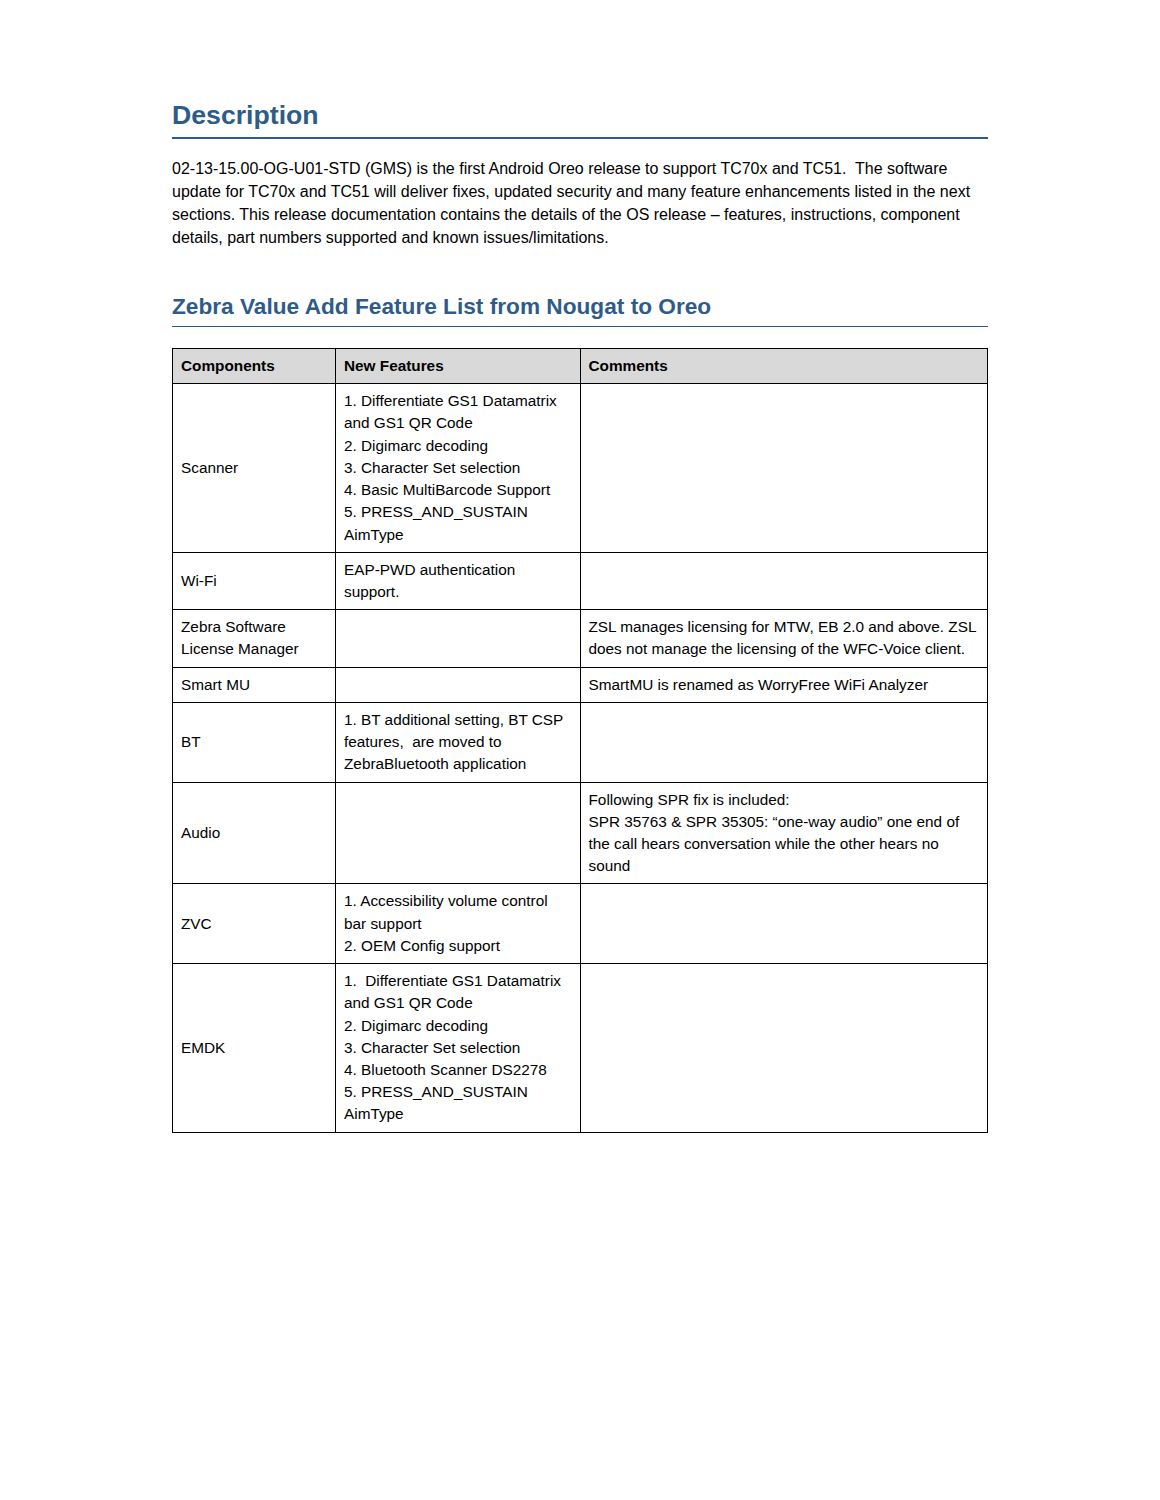Description
02-13-15.00-OG-U01-STD (GMS) is the first Android Oreo release to support TC70x and TC51. The software update for TC70x and TC51 will deliver fixes, updated security and many feature enhancements listed in the next sections. This release documentation contains the details of the OS release – features, instructions, component details, part numbers supported and known issues/limitations.
Zebra Value Add Feature List from Nougat to Oreo
| Components | New Features | Comments |
| --- | --- | --- |
| Scanner | 1. Differentiate GS1 Datamatrix and GS1 QR Code 2. Digimarc decoding 3. Character Set selection 4. Basic MultiBarcode Support 5. PRESS_AND_SUSTAIN AimType | |
| Wi-Fi | EAP-PWD authentication support. | |
| Zebra Software License Manager | | ZSL manages licensing for MTW, EB 2.0 and above. ZSL does not manage the licensing of the WFC-Voice client. |
| Smart MU | | SmartMU is renamed as WorryFree WiFi Analyzer |
| BT | 1. BT additional setting, BT CSP features, are moved to ZebraBluetooth application | |
| Audio | | Following SPR fix is included: SPR 35763 & SPR 35305: “one-way audio” one end of the call hears conversation while the other hears no sound |
| ZVC | 1. Accessibility volume control bar support 2. OEM Config support | |
| EMDK | 1. Differentiate GS1 Datamatrix and GS1 QR Code 2. Digimarc decoding 3. Character Set selection 4. Bluetooth Scanner DS2278 5. PRESS_AND_SUSTAIN AimType | |